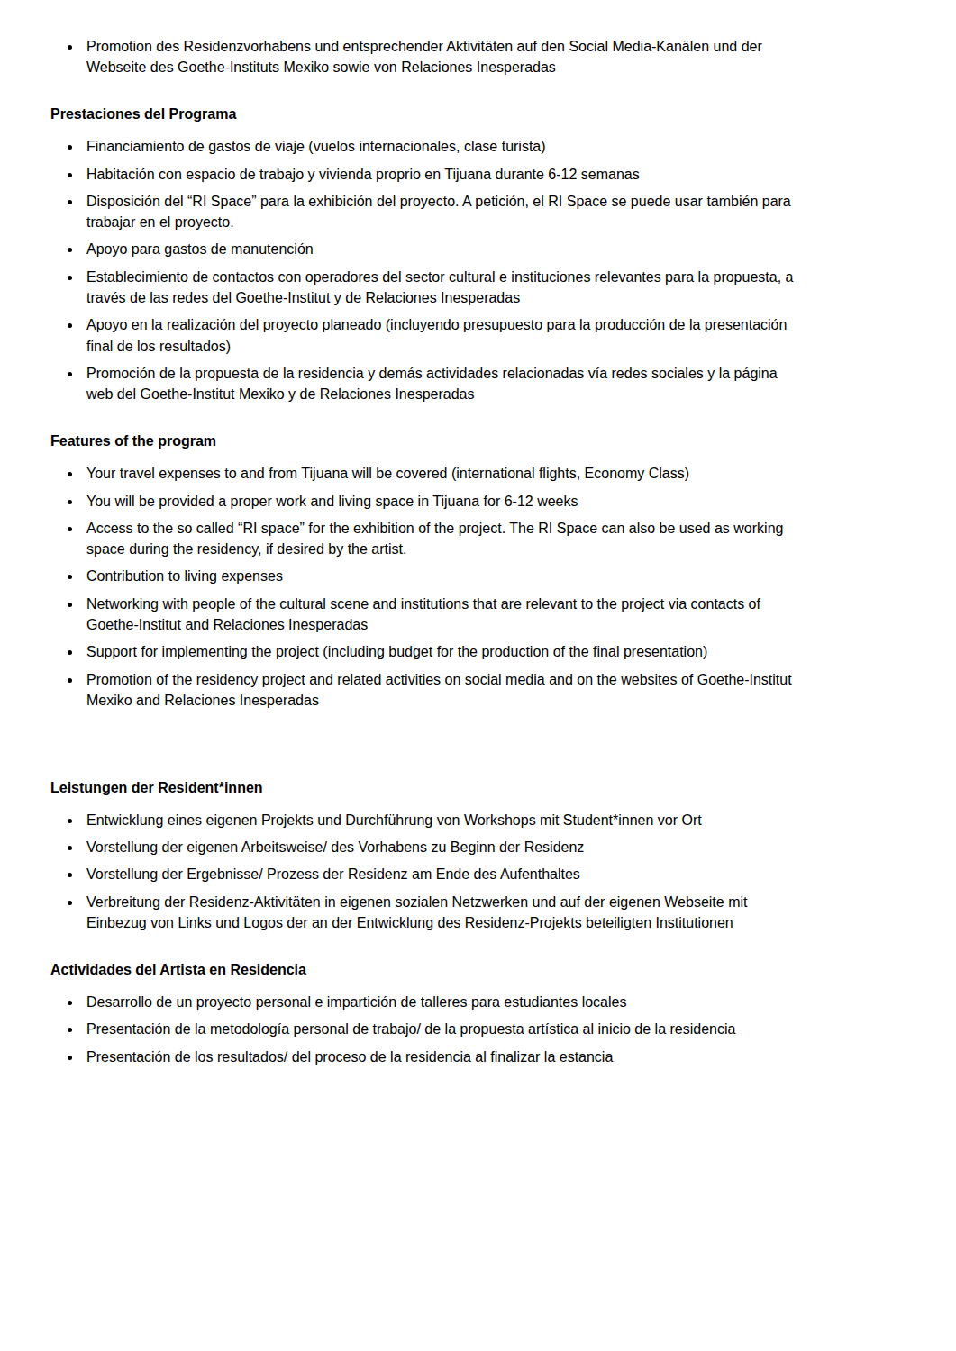Promotion des Residenzvorhabens und entsprechender Aktivitäten auf den Social Media-Kanälen und der Webseite des Goethe-Instituts Mexiko sowie von Relaciones Inesperadas
Prestaciones del Programa
Financiamiento de gastos de viaje (vuelos internacionales, clase turista)
Habitación con espacio de trabajo y vivienda proprio en Tijuana durante 6-12 semanas
Disposición del “RI Space” para la exhibición del proyecto. A petición, el RI Space se puede usar también para trabajar en el proyecto.
Apoyo para gastos de manutención
Establecimiento de contactos con operadores del sector cultural e instituciones relevantes para la propuesta, a través de las redes del Goethe-Institut y de Relaciones Inesperadas
Apoyo en la realización del proyecto planeado (incluyendo presupuesto para la producción de la presentación final de los resultados)
Promoción de la propuesta de la residencia y demás actividades relacionadas vía redes sociales y la página web del Goethe-Institut Mexiko y de Relaciones Inesperadas
Features of the program
Your travel expenses to and from Tijuana will be covered (international flights, Economy Class)
You will be provided a proper work and living space in Tijuana for 6-12 weeks
Access to the so called “RI space” for the exhibition of the project. The RI Space can also be used as working space during the residency, if desired by the artist.
Contribution to living expenses
Networking with people of the cultural scene and institutions that are relevant to the project via contacts of Goethe-Institut and Relaciones Inesperadas
Support for implementing the project (including budget for the production of the final presentation)
Promotion of the residency project and related activities on social media and on the websites of Goethe-Institut Mexiko and Relaciones Inesperadas
Leistungen der Resident*innen
Entwicklung eines eigenen Projekts und Durchführung von Workshops mit Student*innen vor Ort
Vorstellung der eigenen Arbeitsweise/ des Vorhabens zu Beginn der Residenz
Vorstellung der Ergebnisse/ Prozess der Residenz am Ende des Aufenthaltes
Verbreitung der Residenz-Aktivitäten in eigenen sozialen Netzwerken und auf der eigenen Webseite mit Einbezug von Links und Logos der an der Entwicklung des Residenz-Projekts beteiligten Institutionen
Actividades del Artista en Residencia
Desarrollo de un proyecto personal e impartición de talleres para estudiantes locales
Presentación de la metodología personal de trabajo/ de la propuesta artística al inicio de la residencia
Presentación de los resultados/ del proceso de la residencia al finalizar la estancia